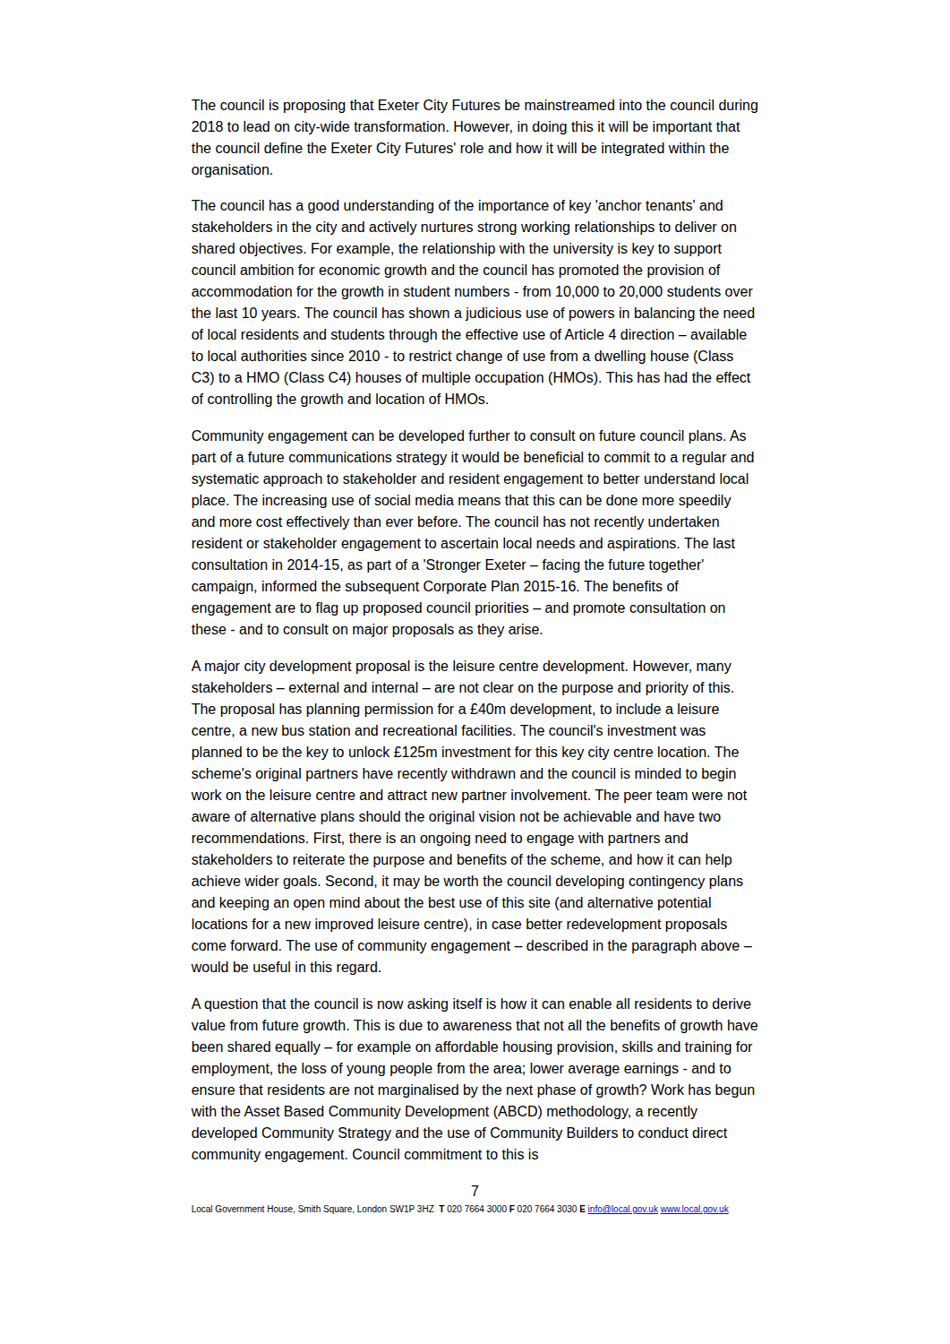The council is proposing that Exeter City Futures be mainstreamed into the council during 2018 to lead on city-wide transformation. However, in doing this it will be important that the council define the Exeter City Futures' role and how it will be integrated within the organisation.
The council has a good understanding of the importance of key 'anchor tenants' and stakeholders in the city and actively nurtures strong working relationships to deliver on shared objectives. For example, the relationship with the university is key to support council ambition for economic growth and the council has promoted the provision of accommodation for the growth in student numbers - from 10,000 to 20,000 students over the last 10 years. The council has shown a judicious use of powers in balancing the need of local residents and students through the effective use of Article 4 direction – available to local authorities since 2010 - to restrict change of use from a dwelling house (Class C3) to a HMO (Class C4) houses of multiple occupation (HMOs). This has had the effect of controlling the growth and location of HMOs.
Community engagement can be developed further to consult on future council plans. As part of a future communications strategy it would be beneficial to commit to a regular and systematic approach to stakeholder and resident engagement to better understand local place. The increasing use of social media means that this can be done more speedily and more cost effectively than ever before. The council has not recently undertaken resident or stakeholder engagement to ascertain local needs and aspirations. The last consultation in 2014-15, as part of a 'Stronger Exeter – facing the future together' campaign, informed the subsequent Corporate Plan 2015-16. The benefits of engagement are to flag up proposed council priorities – and promote consultation on these - and to consult on major proposals as they arise.
A major city development proposal is the leisure centre development. However, many stakeholders – external and internal – are not clear on the purpose and priority of this. The proposal has planning permission for a £40m development, to include a leisure centre, a new bus station and recreational facilities. The council's investment was planned to be the key to unlock £125m investment for this key city centre location. The scheme's original partners have recently withdrawn and the council is minded to begin work on the leisure centre and attract new partner involvement. The peer team were not aware of alternative plans should the original vision not be achievable and have two recommendations. First, there is an ongoing need to engage with partners and stakeholders to reiterate the purpose and benefits of the scheme, and how it can help achieve wider goals. Second, it may be worth the council developing contingency plans and keeping an open mind about the best use of this site (and alternative potential locations for a new improved leisure centre), in case better redevelopment proposals come forward. The use of community engagement – described in the paragraph above – would be useful in this regard.
A question that the council is now asking itself is how it can enable all residents to derive value from future growth. This is due to awareness that not all the benefits of growth have been shared equally – for example on affordable housing provision, skills and training for employment, the loss of young people from the area; lower average earnings - and to ensure that residents are not marginalised by the next phase of growth? Work has begun with the Asset Based Community Development (ABCD) methodology, a recently developed Community Strategy and the use of Community Builders to conduct direct community engagement. Council commitment to this is
7
Local Government House, Smith Square, London SW1P 3HZ T 020 7664 3000 F 020 7664 3030 E info@local.gov.uk www.local.gov.uk